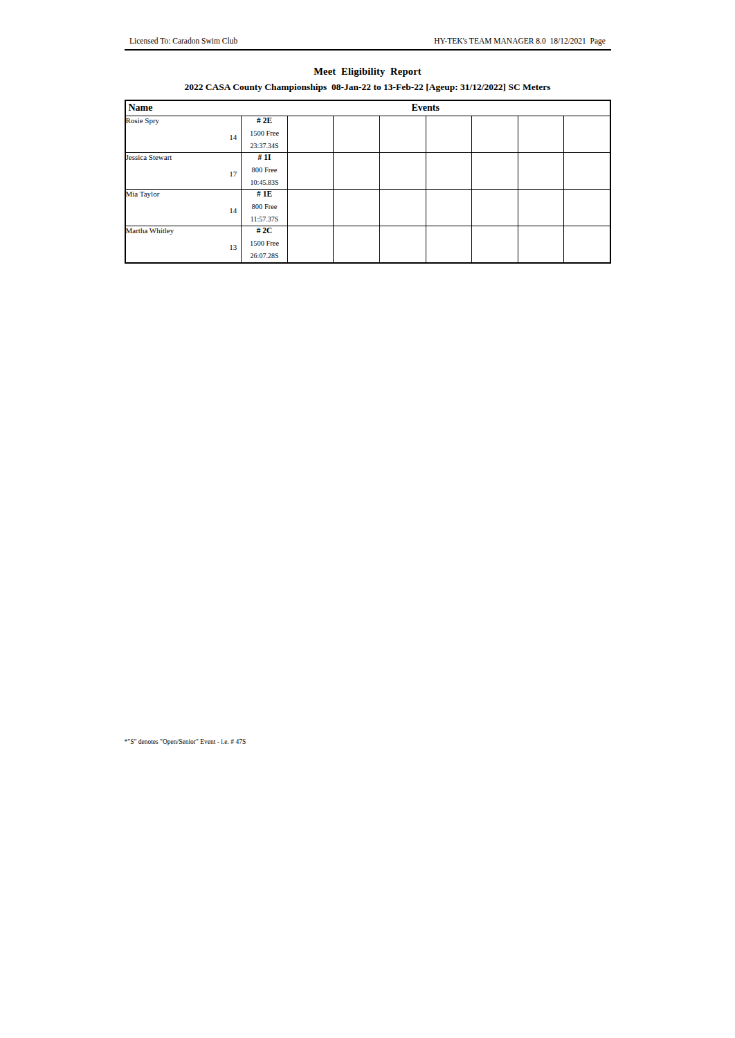Licensed To: Caradon Swim Club
HY-TEK's TEAM MANAGER 8.0 18/12/2021 Page
Meet Eligibility Report
2022 CASA County Championships 08-Jan-22 to 13-Feb-22 [Ageup: 31/12/2022] SC Meters
| Name | Events |
| --- | --- |
| Rosie Spry 14 | # 2E 1500 Free 23:37.34S | | | | | | | |
| Jessica Stewart 17 | # 1I 800 Free 10:45.83S | | | | | | | |
| Mia Taylor 14 | # 1E 800 Free 11:57.37S | | | | | | | |
| Martha Whitley 13 | # 2C 1500 Free 26:07.28S | | | | | | | |
*"S" denotes "Open/Senior" Event - i.e. # 47S